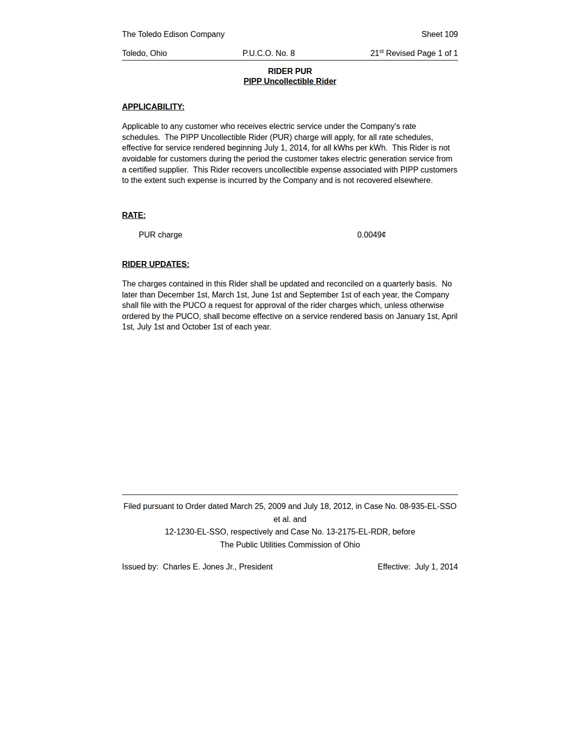The Toledo Edison Company
Sheet 109
Toledo, Ohio
P.U.C.O. No. 8
21st Revised Page 1 of 1
RIDER PUR
PIPP Uncollectible Rider
APPLICABILITY:
Applicable to any customer who receives electric service under the Company's rate schedules. The PIPP Uncollectible Rider (PUR) charge will apply, for all rate schedules, effective for service rendered beginning July 1, 2014, for all kWhs per kWh. This Rider is not avoidable for customers during the period the customer takes electric generation service from a certified supplier. This Rider recovers uncollectible expense associated with PIPP customers to the extent such expense is incurred by the Company and is not recovered elsewhere.
RATE:
PUR charge 0.0049¢
RIDER UPDATES:
The charges contained in this Rider shall be updated and reconciled on a quarterly basis. No later than December 1st, March 1st, June 1st and September 1st of each year, the Company shall file with the PUCO a request for approval of the rider charges which, unless otherwise ordered by the PUCO, shall become effective on a service rendered basis on January 1st, April 1st, July 1st and October 1st of each year.
Filed pursuant to Order dated March 25, 2009 and July 18, 2012, in Case No. 08-935-EL-SSO et al. and
12-1230-EL-SSO, respectively and Case No. 13-2175-EL-RDR, before
The Public Utilities Commission of Ohio
Issued by: Charles E. Jones Jr., President
Effective: July 1, 2014